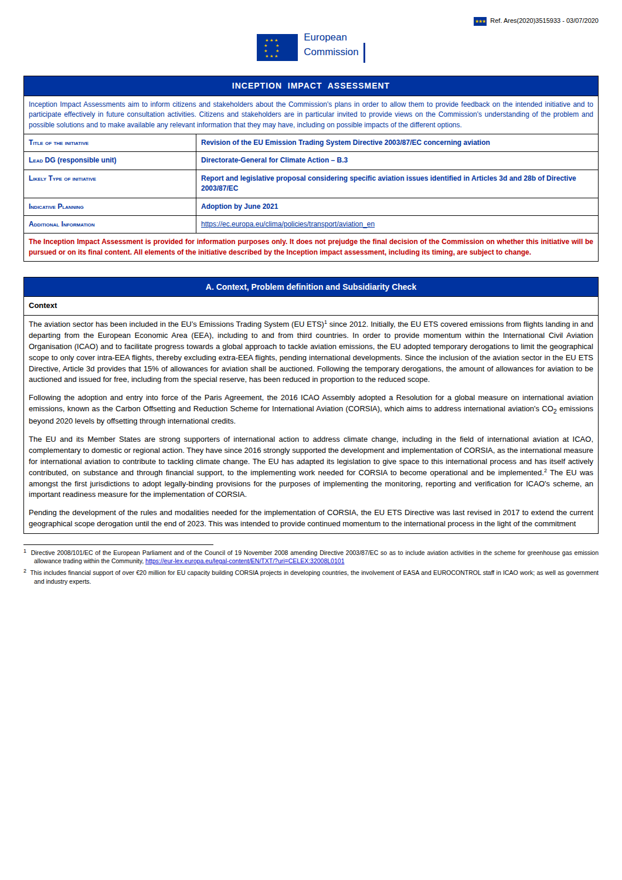★★★Ref. Ares(2020)3515933 - 03/07/2020
European
Commission
| INCEPTION IMPACT ASSESSMENT |
| Inception Impact Assessments aim to inform citizens and stakeholders about the Commission's plans in order to allow them to provide feedback on the intended initiative and to participate effectively in future consultation activities. Citizens and stakeholders are in particular invited to provide views on the Commission's understanding of the problem and possible solutions and to make available any relevant information that they may have, including on possible impacts of the different options. |
| Title of the initiative | Revision of the EU Emission Trading System Directive 2003/87/EC concerning aviation |
| Lead DG (responsible unit) | Directorate-General for Climate Action – B.3 |
| Likely Type of initiative | Report and legislative proposal considering specific aviation issues identified in Articles 3d and 28b of Directive 2003/87/EC |
| Indicative Planning | Adoption by June 2021 |
| Additional Information | https://ec.europa.eu/clima/policies/transport/aviation_en |
| The Inception Impact Assessment is provided for information purposes only. It does not prejudge the final decision of the Commission on whether this initiative will be pursued or on its final content. All elements of the initiative described by the Inception impact assessment, including its timing, are subject to change. |
| A. Context, Problem definition and Subsidiarity Check |
| Context |
| The aviation sector has been included in the EU’s Emissions Trading System (EU ETS) 1 since 2012. Initially, the EU ETS covered emissions from flights landing in and departing from the European Economic Area (EEA), including to and from third countries. In order to provide momentum within the International Civil Aviation Organisation (ICAO) and to facilitate progress towards a global approach to tackle aviation emissions, the EU adopted temporary derogations to limit the geographical scope to only cover intra-EEA flights, thereby excluding extra-EEA flights, pending international developments. Since the inclusion of the aviation sector in the EU ETS Directive, Article 3d provides that 15% of allowances for aviation shall be auctioned. Following the temporary derogations, the amount of allowances for aviation to be auctioned and issued for free, including from the special reserve, has been reduced in proportion to the reduced scope. Following the adoption and entry into force of the Paris Agreement, the 2016 ICAO Assembly adopted a Resolution for a global measure on international aviation emissions, known as the Carbon Offsetting and Reduction Scheme for International Aviation (CORSIA), which aims to address international aviation's CO 2 emissions beyond 2020 levels by offsetting through international credits. The EU and its Member States are strong supporters of international action to address climate change, including in the field of international aviation at ICAO, complementary to domestic or regional action. They have since 2016 strongly supported the development and implementation of CORSIA, as the international measure for international aviation to contribute to tackling climate change. The EU has adapted its legislation to give space to this international process and has itself actively contributed, on substance and through financial support, to the implementing work needed for CORSIA to become operational and be implemented. 2 The EU was amongst the first jurisdictions to adopt legally-binding provisions for the purposes of implementing the monitoring, reporting and verification for ICAO's scheme, an important readiness measure for the implementation of CORSIA. Pending the development of the rules and modalities needed for the implementation of CORSIA, the EU ETS Directive was last revised in 2017 to extend the current geographical scope derogation until the end of 2023. This was intended to provide continued momentum to the international process in the light of the commitment |
1 Directive 2008/101/EC of the European Parliament and of the Council of 19 November 2008 amending Directive 2003/87/EC so as to include aviation activities in the scheme for greenhouse gas emission allowance trading within the Community, https://eur-lex.europa.eu/legal-content/EN/TXT/?uri=CELEX:32008L0101
2 This includes financial support of over €20 million for EU capacity building CORSIA projects in developing countries, the involvement of EASA and EUROCONTROL staff in ICAO work; as well as government and industry experts.